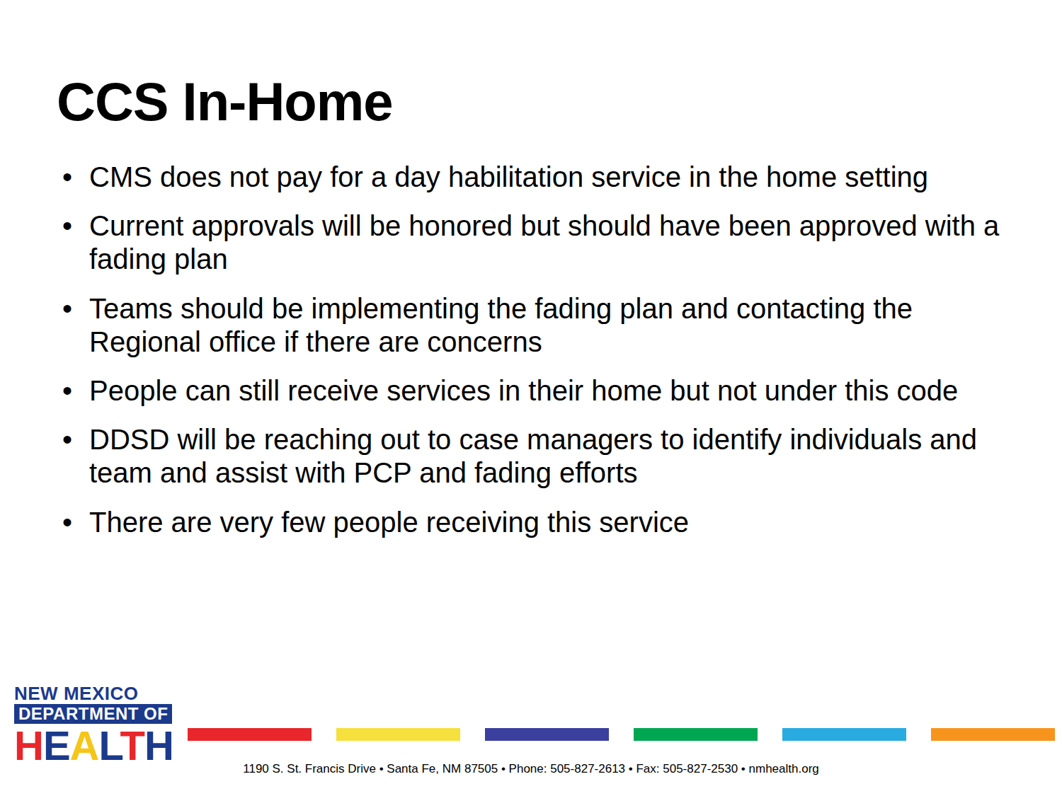CCS In-Home
CMS does not pay for a day habilitation service in the home setting
Current approvals will be honored but should have been approved with a fading plan
Teams should be implementing the fading plan and contacting the Regional office if there are concerns
People can still receive services in their home but not under this code
DDSD will be reaching out to case managers to identify individuals and team and assist with PCP and fading efforts
There are very few people receiving this service
NEW MEXICO
DEPARTMENT OF
HEALTH
1190 S. St. Francis Drive • Santa Fe, NM 87505 • Phone: 505-827-2613 • Fax: 505-827-2530 • nmhealth.org